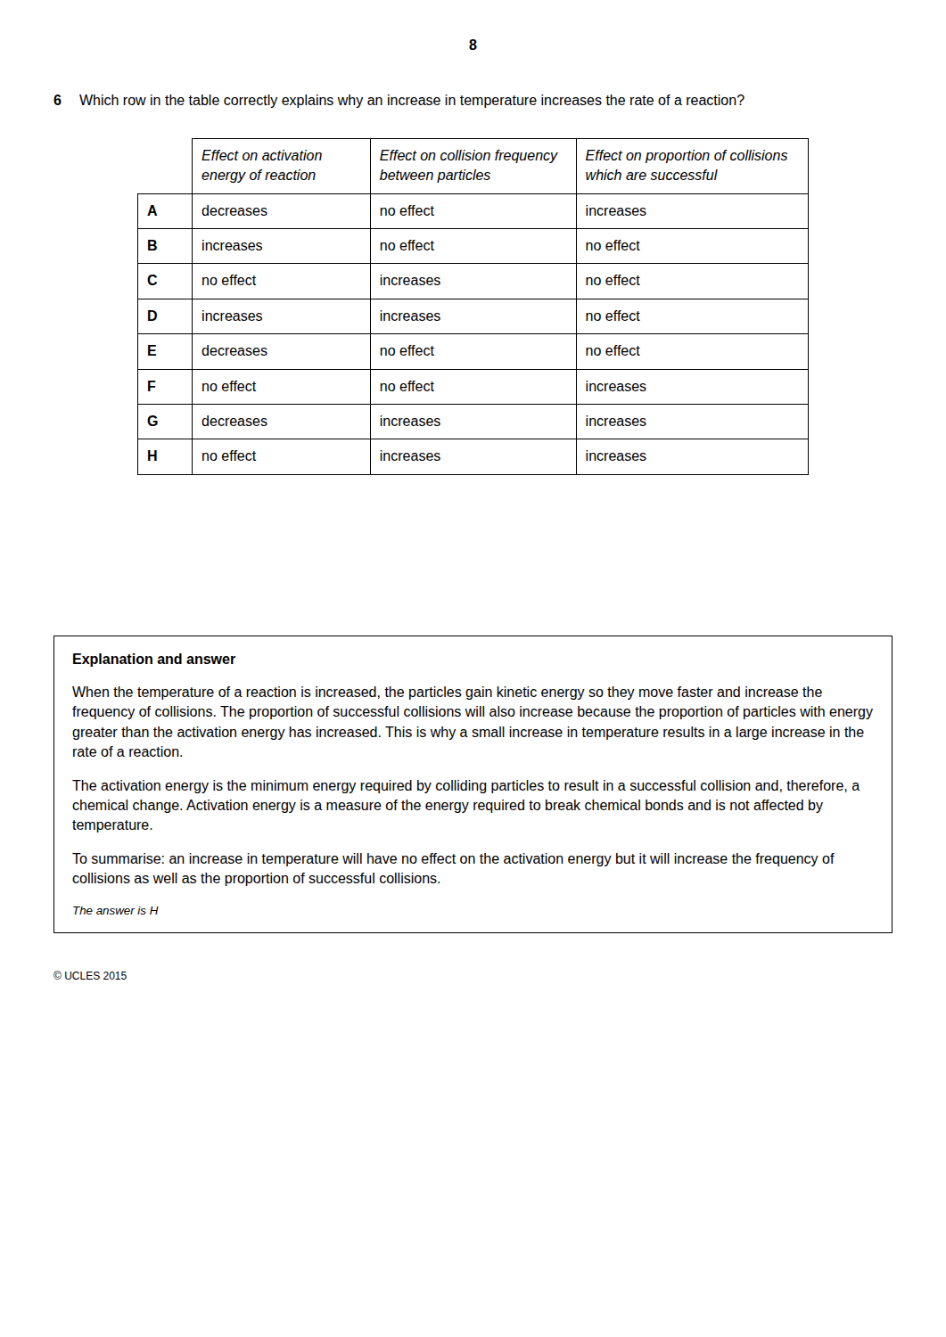8
6
Which row in the table correctly explains why an increase in temperature increases the rate of a reaction?
| | Effect on activation energy of reaction | Effect on collision frequency between particles | Effect on proportion of collisions which are successful |
| --- | --- | --- | --- |
| A | decreases | no effect | increases |
| B | increases | no effect | no effect |
| C | no effect | increases | no effect |
| D | increases | increases | no effect |
| E | decreases | no effect | no effect |
| F | no effect | no effect | increases |
| G | decreases | increases | increases |
| H | no effect | increases | increases |
Explanation and answer
When the temperature of a reaction is increased, the particles gain kinetic energy so they move faster and increase the frequency of collisions. The proportion of successful collisions will also increase because the proportion of particles with energy greater than the activation energy has increased. This is why a small increase in temperature results in a large increase in the rate of a reaction.
The activation energy is the minimum energy required by colliding particles to result in a successful collision and, therefore, a chemical change. Activation energy is a measure of the energy required to break chemical bonds and is not affected by temperature.
To summarise: an increase in temperature will have no effect on the activation energy but it will increase the frequency of collisions as well as the proportion of successful collisions.
The answer is H
© UCLES 2015